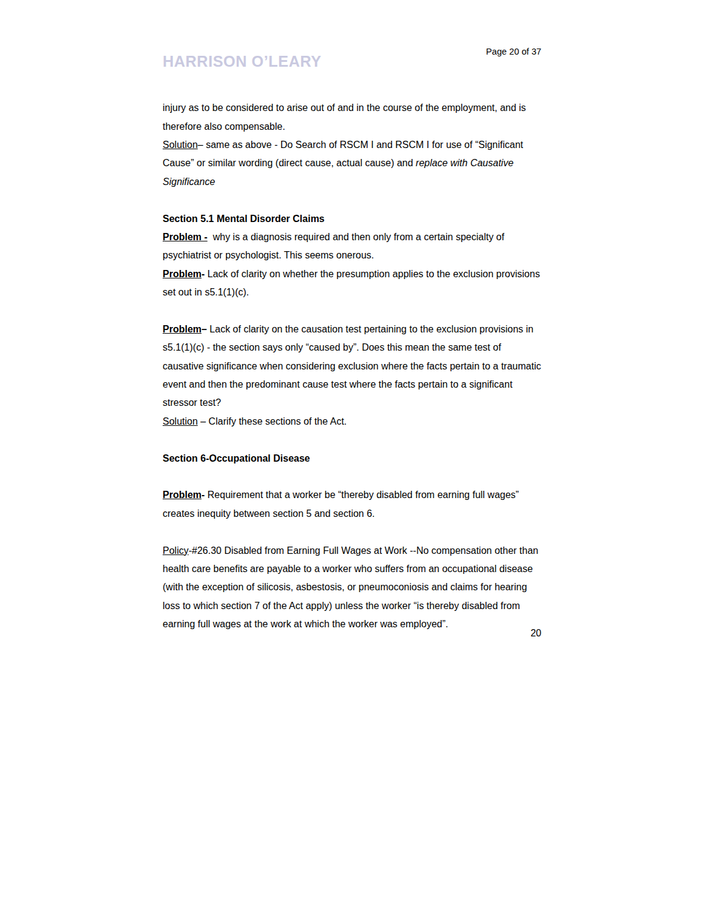HARRISON O’LEARY
Page 20 of 37
injury as to be considered to arise out of and in the course of the employment, and is therefore also compensable.
Solution– same as above - Do Search of RSCM I and RSCM I for use of “Significant Cause” or similar wording (direct cause, actual cause) and replace with Causative Significance
Section 5.1 Mental Disorder Claims
Problem - why is a diagnosis required and then only from a certain specialty of psychiatrist or psychologist. This seems onerous.
Problem- Lack of clarity on whether the presumption applies to the exclusion provisions set out in s5.1(1)(c).
Problem– Lack of clarity on the causation test pertaining to the exclusion provisions in s5.1(1)(c) - the section says only “caused by”. Does this mean the same test of causative significance when considering exclusion where the facts pertain to a traumatic event and then the predominant cause test where the facts pertain to a significant stressor test?
Solution – Clarify these sections of the Act.
Section 6-Occupational Disease
Problem- Requirement that a worker be “thereby disabled from earning full wages” creates inequity between section 5 and section 6.
Policy-#26.30 Disabled from Earning Full Wages at Work --No compensation other than health care benefits are payable to a worker who suffers from an occupational disease (with the exception of silicosis, asbestosis, or pneumoconiosis and claims for hearing loss to which section 7 of the Act apply) unless the worker “is thereby disabled from earning full wages at the work at which the worker was employed”.
20